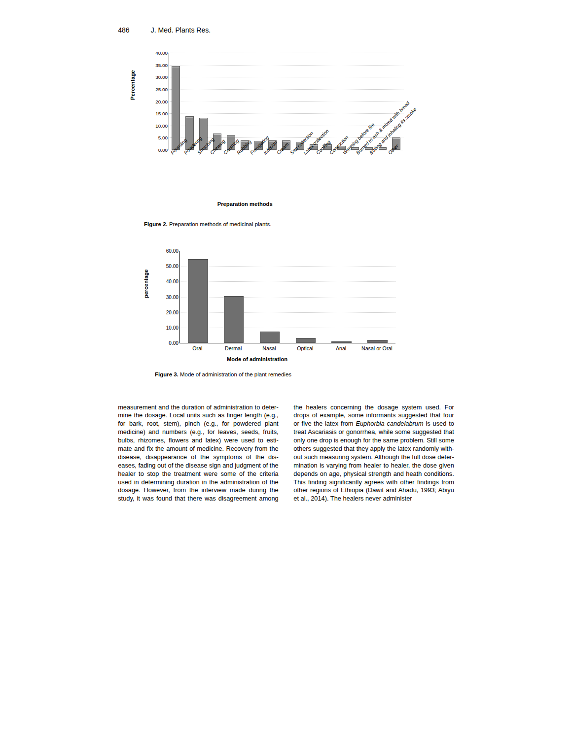486 J. Med. Plants Res.
Percentage
40.00 35.00 30.00 25.00 20.00 15.00 10.00 5.00 0.00
Pounding Powdering Smashing Chewing Crushing Rubbing Fumigating Infusion Cream Sap collection Latex collection Cooking Concoction Warming before fire Burned to ash & mixed with bread Boiling and inhaling its smoke Other
Preparation methods
Figure 2. Preparation methods of medicinal plants.
percentage
60.00 50.00 40.00 30.00 20.00 10.00 0.00
Oral Dermal Nasal Optical Anal Nasal or Oral
Mode of administration
Figure 3. Mode of administration of the plant remedies
measurement and the duration of administration to determine the dosage. Local units such as finger length (e.g., for bark, root, stem), pinch (e.g., for powdered plant medicine) and numbers (e.g., for leaves, seeds, fruits, bulbs, rhizomes, flowers and latex) were used to estimate and fix the amount of medicine. Recovery from the disease, disappearance of the symptoms of the diseases, fading out of the disease sign and judgment of the healer to stop the treatment were some of the criteria used in determining duration in the administration of the dosage. However, from the interview made during the study, it was found that there was disagreement among the healers concerning the dosage system used. For drops of example, some informants suggested that four or five the latex from Euphorbia candelabrum is used to treat Ascariasis or gonorrhea, while some suggested that only one drop is enough for the same problem. Still some others suggested that they apply the latex randomly without such measuring system. Although the full dose determination is varying from healer to healer, the dose given depends on age, physical strength and heath conditions. This finding significantly agrees with other findings from other regions of Ethiopia (Dawit and Ahadu, 1993; Abiyu et al., 2014). The healers never administer